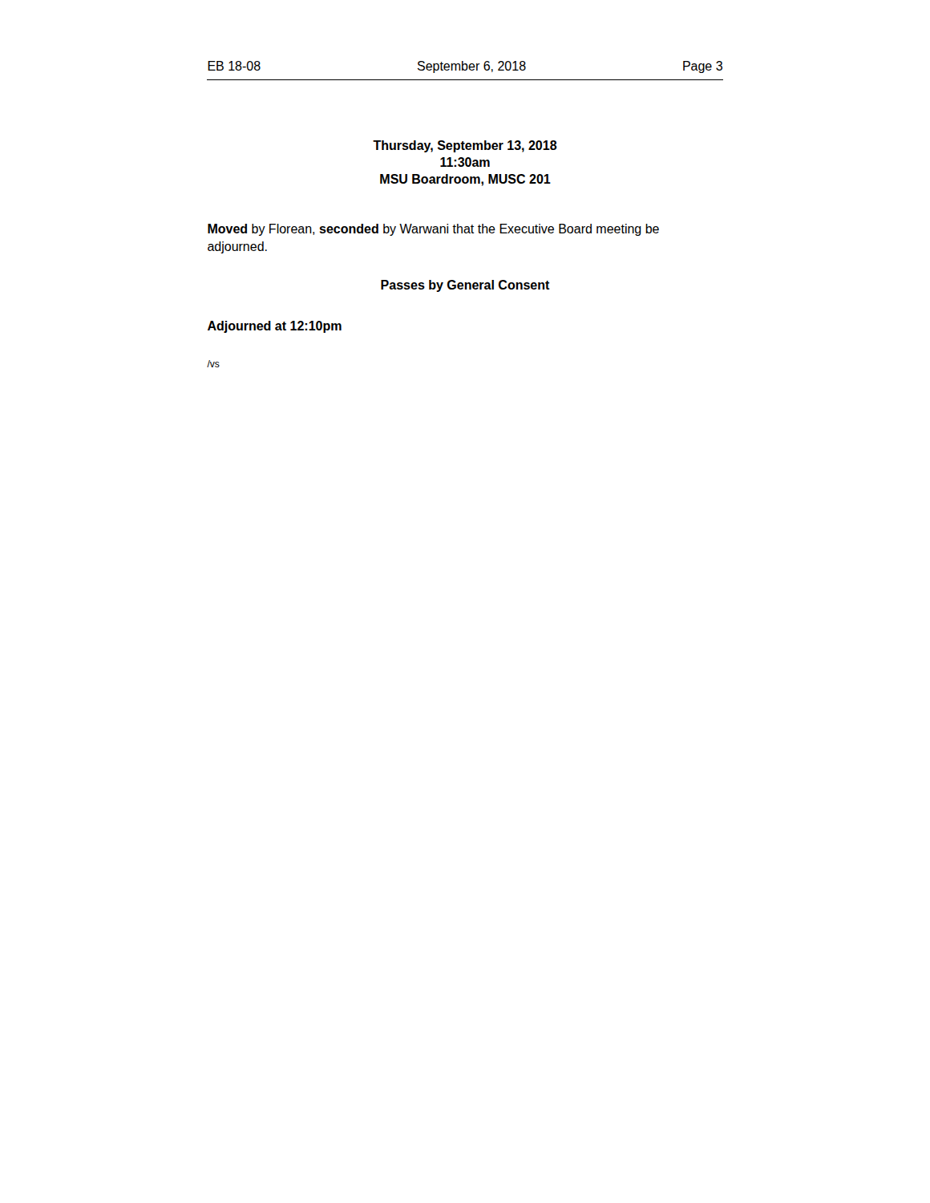EB 18-08 September 6, 2018 Page 3
Thursday, September 13, 2018
11:30am
MSU Boardroom, MUSC 201
Moved by Florean, seconded by Warwani that the Executive Board meeting be adjourned.
Passes by General Consent
Adjourned at 12:10pm
/vs